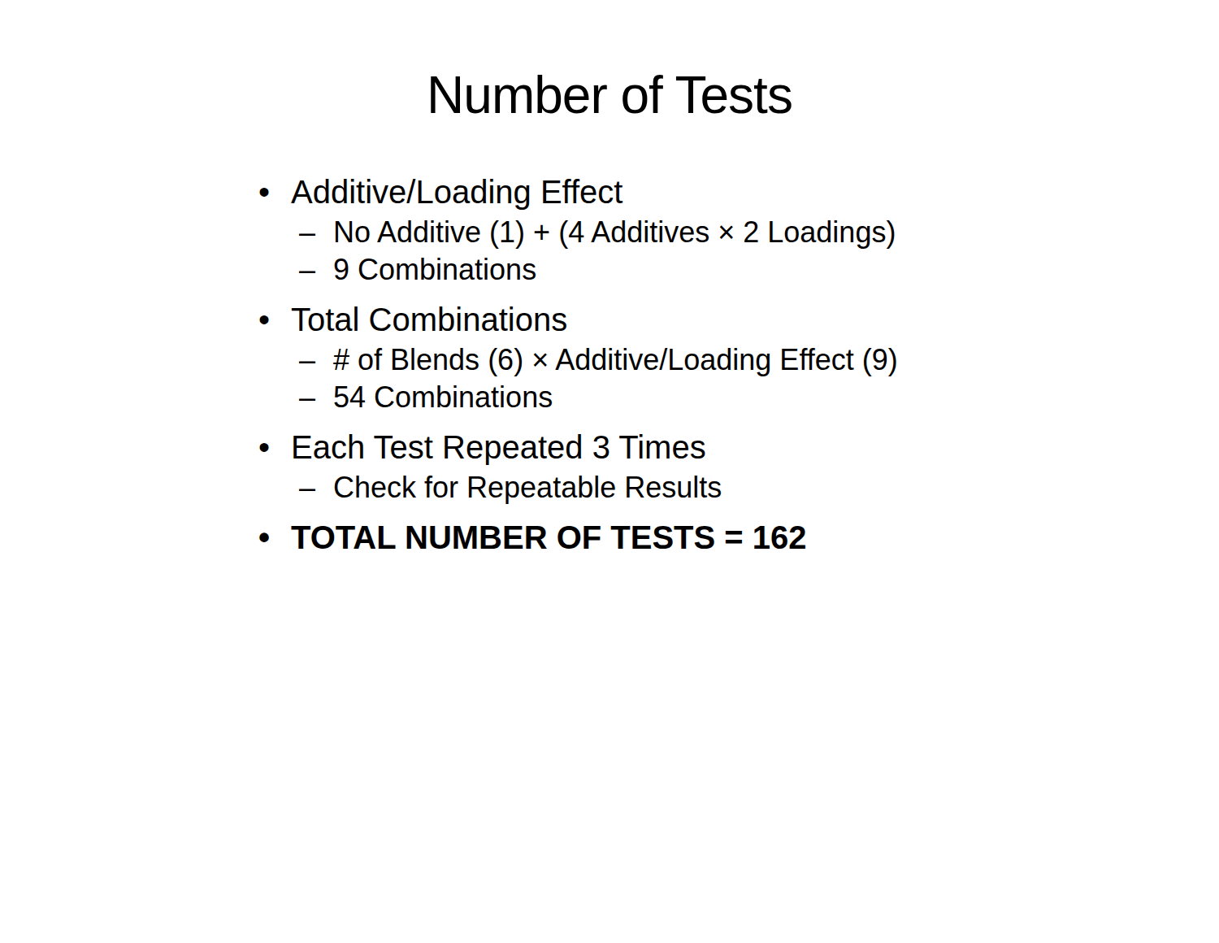Number of Tests
Additive/Loading Effect
No Additive (1) + (4 Additives × 2 Loadings)
9 Combinations
Total Combinations
# of Blends (6) × Additive/Loading Effect (9)
54 Combinations
Each Test Repeated 3 Times
Check for Repeatable Results
TOTAL NUMBER OF TESTS = 162